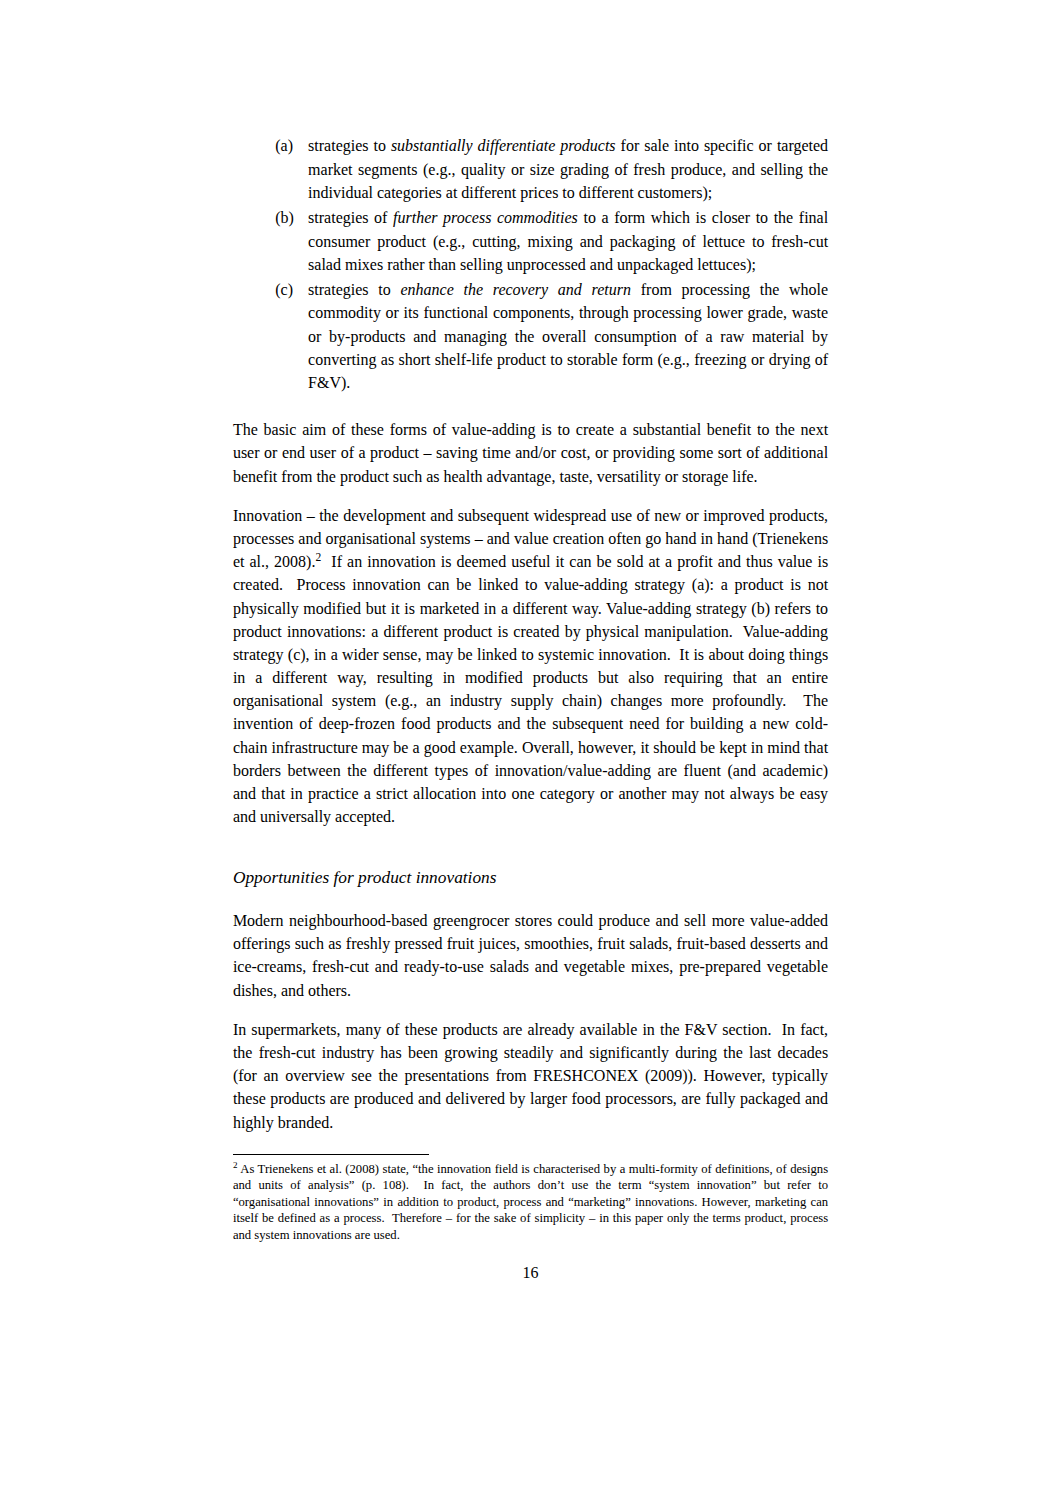(a) strategies to substantially differentiate products for sale into specific or targeted market segments (e.g., quality or size grading of fresh produce, and selling the individual categories at different prices to different customers);
(b) strategies of further process commodities to a form which is closer to the final consumer product (e.g., cutting, mixing and packaging of lettuce to fresh-cut salad mixes rather than selling unprocessed and unpackaged lettuces);
(c) strategies to enhance the recovery and return from processing the whole commodity or its functional components, through processing lower grade, waste or by-products and managing the overall consumption of a raw material by converting as short shelf-life product to storable form (e.g., freezing or drying of F&V).
The basic aim of these forms of value-adding is to create a substantial benefit to the next user or end user of a product – saving time and/or cost, or providing some sort of additional benefit from the product such as health advantage, taste, versatility or storage life.
Innovation – the development and subsequent widespread use of new or improved products, processes and organisational systems – and value creation often go hand in hand (Trienekens et al., 2008).2 If an innovation is deemed useful it can be sold at a profit and thus value is created. Process innovation can be linked to value-adding strategy (a): a product is not physically modified but it is marketed in a different way. Value-adding strategy (b) refers to product innovations: a different product is created by physical manipulation. Value-adding strategy (c), in a wider sense, may be linked to systemic innovation. It is about doing things in a different way, resulting in modified products but also requiring that an entire organisational system (e.g., an industry supply chain) changes more profoundly. The invention of deep-frozen food products and the subsequent need for building a new cold-chain infrastructure may be a good example. Overall, however, it should be kept in mind that borders between the different types of innovation/value-adding are fluent (and academic) and that in practice a strict allocation into one category or another may not always be easy and universally accepted.
Opportunities for product innovations
Modern neighbourhood-based greengrocer stores could produce and sell more value-added offerings such as freshly pressed fruit juices, smoothies, fruit salads, fruit-based desserts and ice-creams, fresh-cut and ready-to-use salads and vegetable mixes, pre-prepared vegetable dishes, and others.
In supermarkets, many of these products are already available in the F&V section. In fact, the fresh-cut industry has been growing steadily and significantly during the last decades (for an overview see the presentations from FRESHCONEX (2009)). However, typically these products are produced and delivered by larger food processors, are fully packaged and highly branded.
2 As Trienekens et al. (2008) state, “the innovation field is characterised by a multi-formity of definitions, of designs and units of analysis” (p. 108). In fact, the authors don’t use the term “system innovation” but refer to “organisational innovations” in addition to product, process and “marketing” innovations. However, marketing can itself be defined as a process. Therefore – for the sake of simplicity – in this paper only the terms product, process and system innovations are used.
16